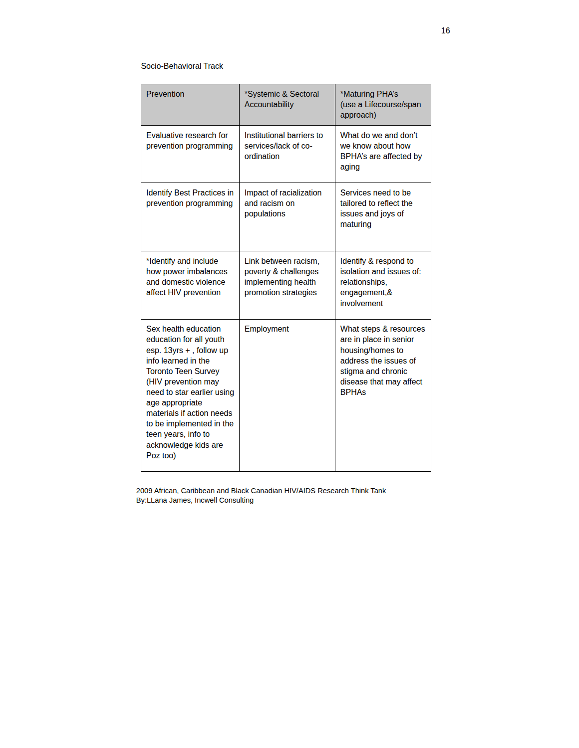16
Socio-Behavioral Track
| Prevention | *Systemic & Sectoral Accountability | *Maturing PHA’s (use a Lifecourse/span approach) |
| --- | --- | --- |
| Evaluative research for prevention programming | Institutional barriers to services/lack of co-ordination | What do we and don’t we know about how BPHA’s are affected by aging |
| Identify Best Practices in prevention programming | Impact of racialization and racism on populations | Services need to be tailored to reflect the issues and joys of maturing |
| *Identify and include how power imbalances and domestic violence affect HIV prevention | Link between racism, poverty & challenges implementing health promotion strategies | Identify & respond to isolation and issues of: relationships, engagement,& involvement |
| Sex health education education for all youth esp. 13yrs + , follow up info learned in the Toronto Teen Survey (HIV prevention may need to star earlier using age appropriate materials if action needs to be implemented in the teen years, info to acknowledge kids are Poz too) | Employment | What steps & resources are in place in senior housing/homes to address the issues of stigma and chronic disease that may affect BPHAs |
2009 African, Caribbean and Black Canadian HIV/AIDS Research Think Tank
By:LLana James, Incwell Consulting